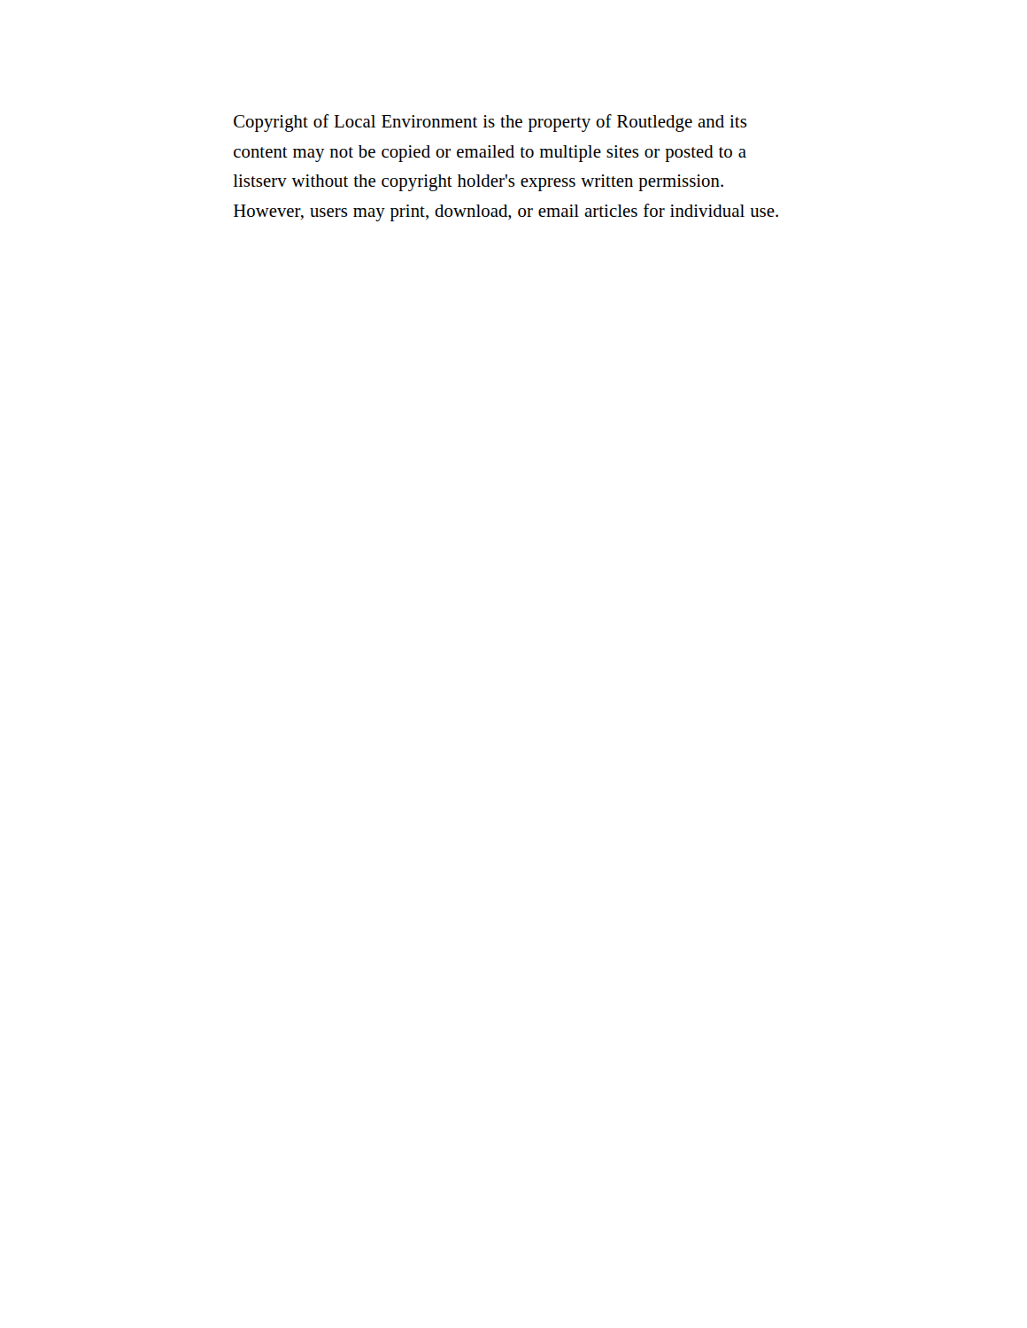Copyright of Local Environment is the property of Routledge and its content may not be copied or emailed to multiple sites or posted to a listserv without the copyright holder's express written permission. However, users may print, download, or email articles for individual use.